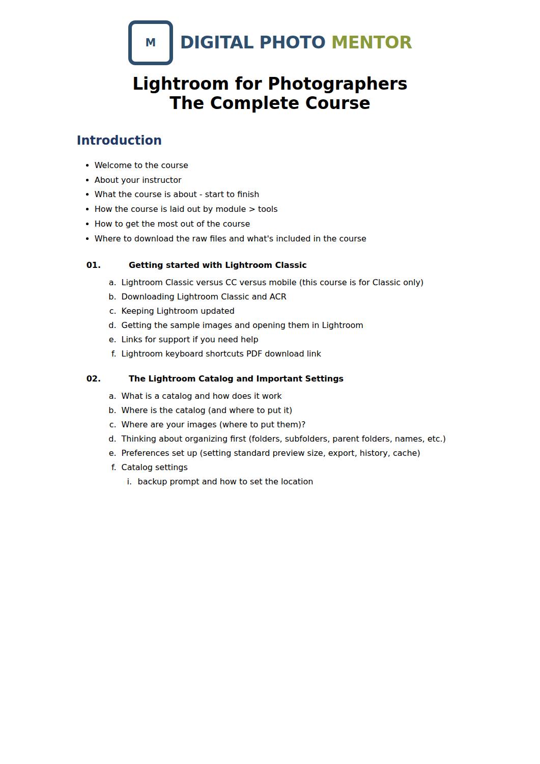DIGITAL PHOTO MENTOR
Lightroom for Photographers
The Complete Course
Introduction
Welcome to the course
About your instructor
What the course is about - start to finish
How the course is laid out by module > tools
How to get the most out of the course
Where to download the raw files and what's included in the course
Getting started with Lightroom Classic
Lightroom Classic versus CC versus mobile (this course is for Classic only)
Downloading Lightroom Classic and ACR
Keeping Lightroom updated
Getting the sample images and opening them in Lightroom
Links for support if you need help
Lightroom keyboard shortcuts PDF download link
The Lightroom Catalog and Important Settings
What is a catalog and how does it work
Where is the catalog (and where to put it)
Where are your images (where to put them)?
Thinking about organizing first (folders, subfolders, parent folders, names, etc.)
Preferences set up (setting standard preview size, export, history, cache)
Catalog settings
backup prompt and how to set the location